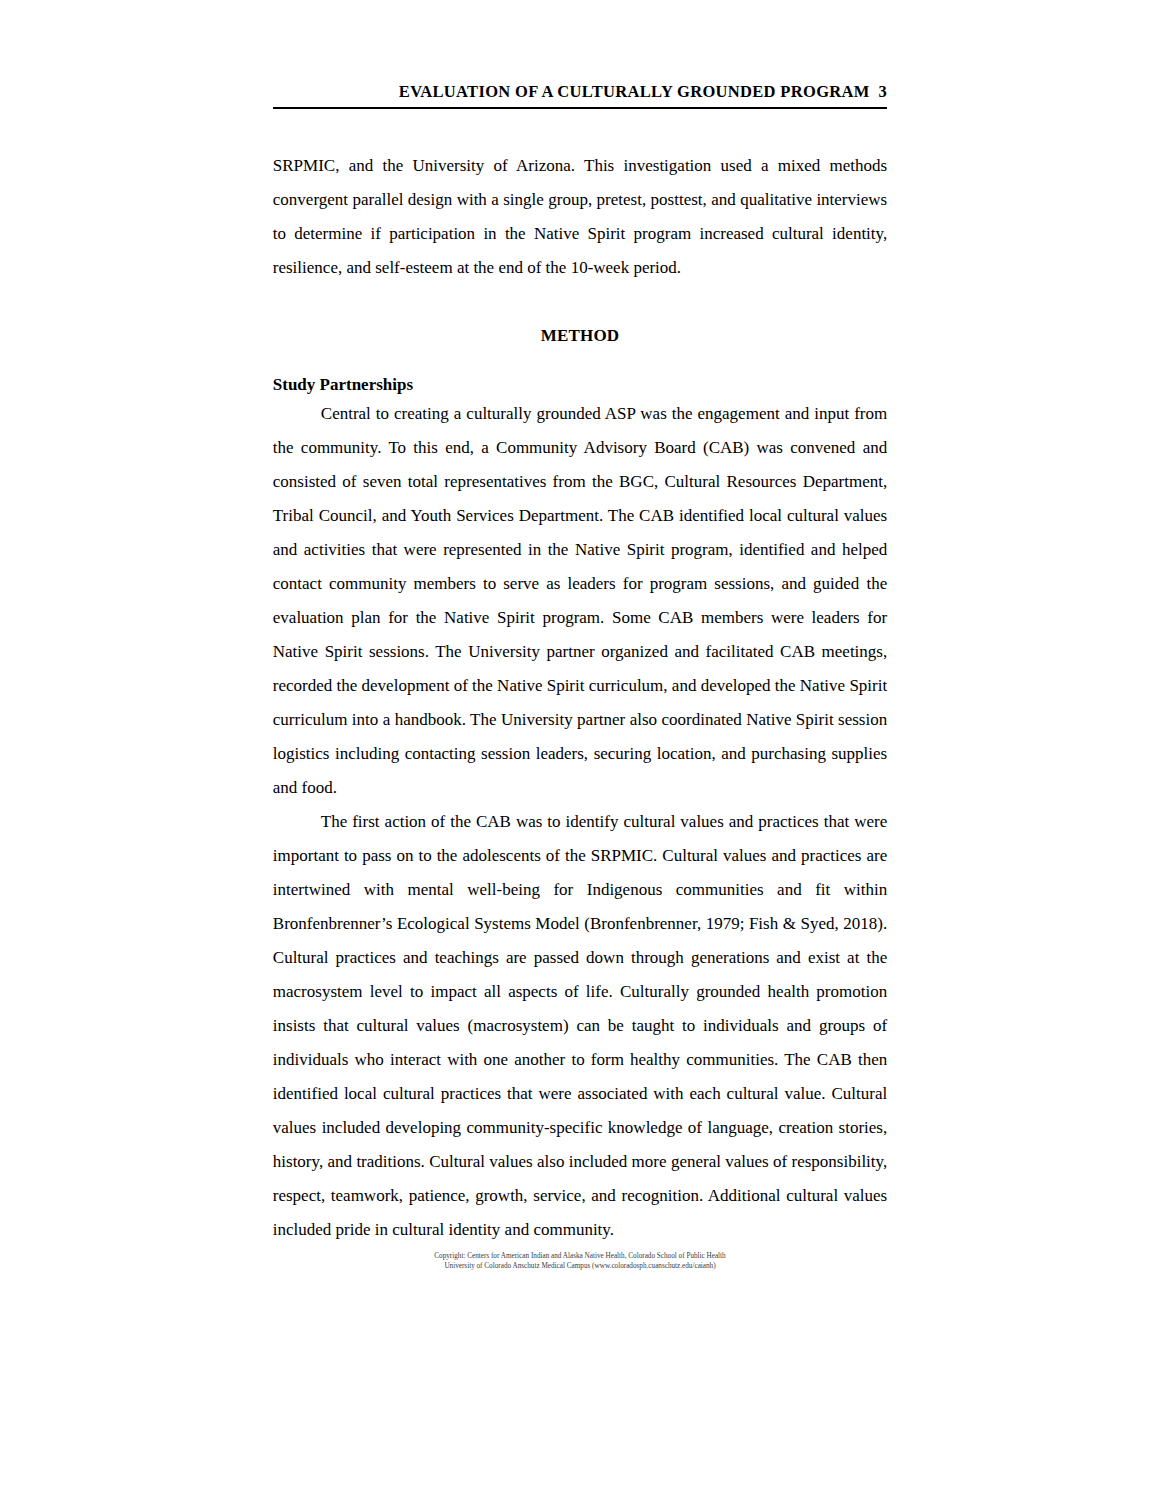Evaluation of a Culturally Grounded Program 3
SRPMIC, and the University of Arizona. This investigation used a mixed methods convergent parallel design with a single group, pretest, posttest, and qualitative interviews to determine if participation in the Native Spirit program increased cultural identity, resilience, and self-esteem at the end of the 10-week period.
METHOD
Study Partnerships
Central to creating a culturally grounded ASP was the engagement and input from the community. To this end, a Community Advisory Board (CAB) was convened and consisted of seven total representatives from the BGC, Cultural Resources Department, Tribal Council, and Youth Services Department. The CAB identified local cultural values and activities that were represented in the Native Spirit program, identified and helped contact community members to serve as leaders for program sessions, and guided the evaluation plan for the Native Spirit program. Some CAB members were leaders for Native Spirit sessions. The University partner organized and facilitated CAB meetings, recorded the development of the Native Spirit curriculum, and developed the Native Spirit curriculum into a handbook. The University partner also coordinated Native Spirit session logistics including contacting session leaders, securing location, and purchasing supplies and food.
The first action of the CAB was to identify cultural values and practices that were important to pass on to the adolescents of the SRPMIC. Cultural values and practices are intertwined with mental well-being for Indigenous communities and fit within Bronfenbrenner’s Ecological Systems Model (Bronfenbrenner, 1979; Fish & Syed, 2018). Cultural practices and teachings are passed down through generations and exist at the macrosystem level to impact all aspects of life. Culturally grounded health promotion insists that cultural values (macrosystem) can be taught to individuals and groups of individuals who interact with one another to form healthy communities. The CAB then identified local cultural practices that were associated with each cultural value. Cultural values included developing community-specific knowledge of language, creation stories, history, and traditions. Cultural values also included more general values of responsibility, respect, teamwork, patience, growth, service, and recognition. Additional cultural values included pride in cultural identity and community.
Copyright: Centers for American Indian and Alaska Native Health, Colorado School of Public Health
University of Colorado Anschutz Medical Campus (www.coloradosph.cuanschutz.edu/caianh)